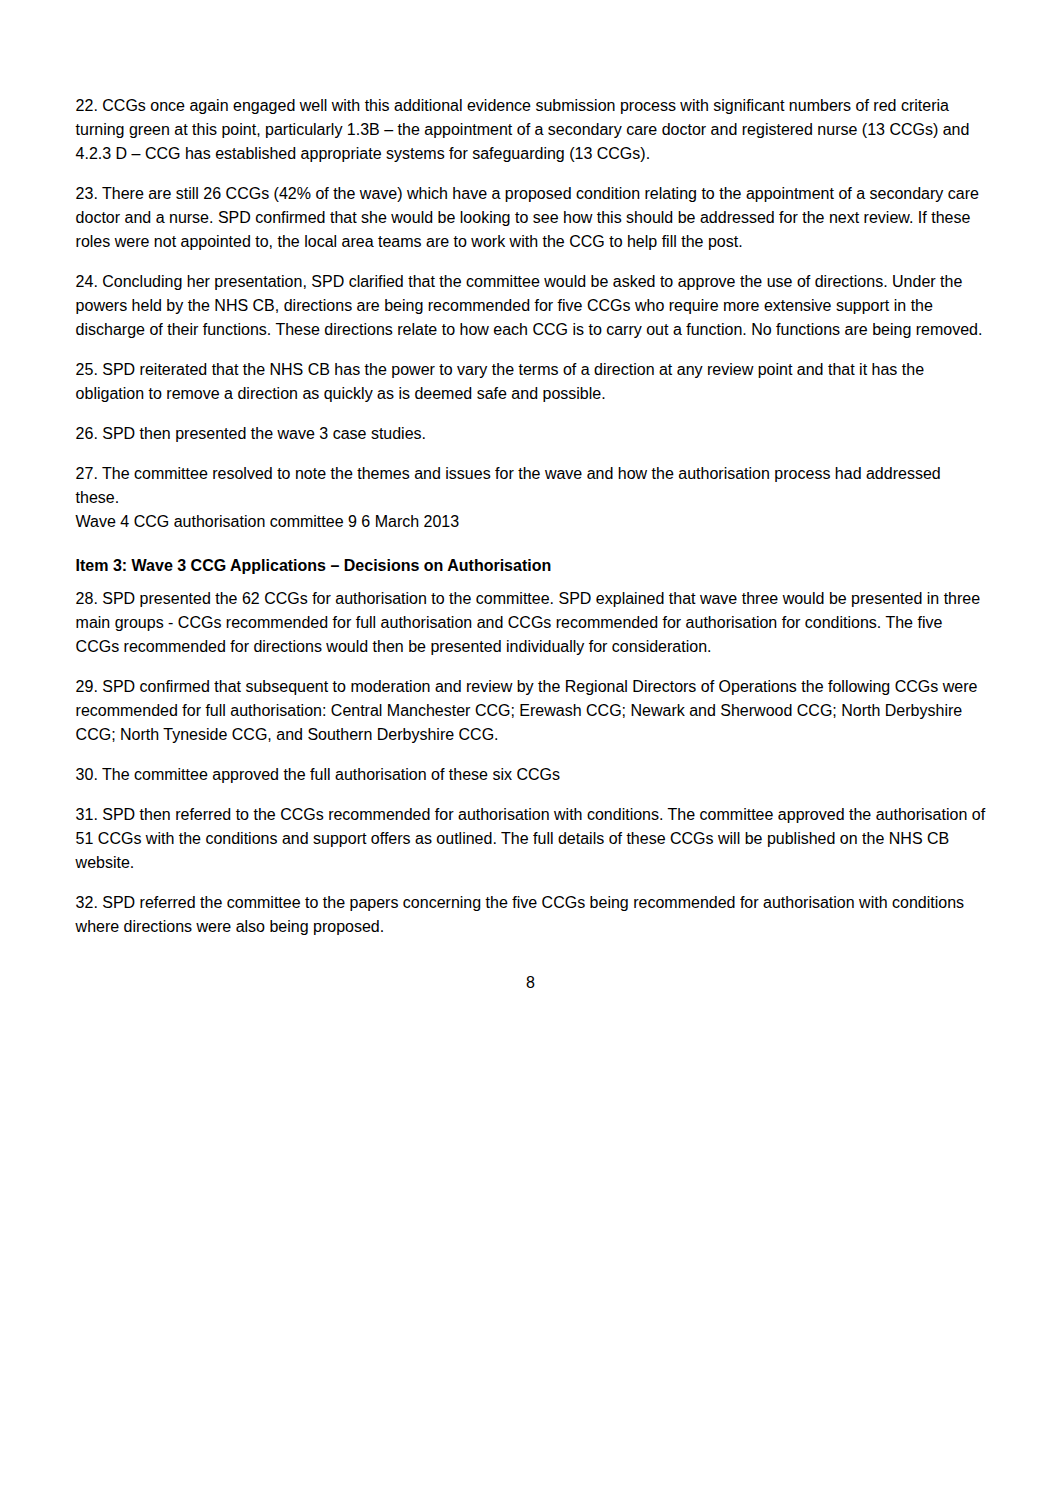22. CCGs once again engaged well with this additional evidence submission process with significant numbers of red criteria turning green at this point, particularly 1.3B – the appointment of a secondary care doctor and registered nurse (13 CCGs) and 4.2.3 D – CCG has established appropriate systems for safeguarding (13 CCGs).
23. There are still 26 CCGs (42% of the wave) which have a proposed condition relating to the appointment of a secondary care doctor and a nurse. SPD confirmed that she would be looking to see how this should be addressed for the next review. If these roles were not appointed to, the local area teams are to work with the CCG to help fill the post.
24. Concluding her presentation, SPD clarified that the committee would be asked to approve the use of directions. Under the powers held by the NHS CB, directions are being recommended for five CCGs who require more extensive support in the discharge of their functions. These directions relate to how each CCG is to carry out a function. No functions are being removed.
25. SPD reiterated that the NHS CB has the power to vary the terms of a direction at any review point and that it has the obligation to remove a direction as quickly as is deemed safe and possible.
26. SPD then presented the wave 3 case studies.
27. The committee resolved to note the themes and issues for the wave and how the authorisation process had addressed these.
Wave 4 CCG authorisation committee 9 6 March 2013
Item 3: Wave 3 CCG Applications – Decisions on Authorisation
28. SPD presented the 62 CCGs for authorisation to the committee. SPD explained that wave three would be presented in three main groups - CCGs recommended for full authorisation and CCGs recommended for authorisation for conditions. The five CCGs recommended for directions would then be presented individually for consideration.
29. SPD confirmed that subsequent to moderation and review by the Regional Directors of Operations the following CCGs were recommended for full authorisation: Central Manchester CCG; Erewash CCG; Newark and Sherwood CCG; North Derbyshire CCG; North Tyneside CCG, and Southern Derbyshire CCG.
30. The committee approved the full authorisation of these six CCGs
31. SPD then referred to the CCGs recommended for authorisation with conditions. The committee approved the authorisation of 51 CCGs with the conditions and support offers as outlined. The full details of these CCGs will be published on the NHS CB website.
32. SPD referred the committee to the papers concerning the five CCGs being recommended for authorisation with conditions where directions were also being proposed.
8